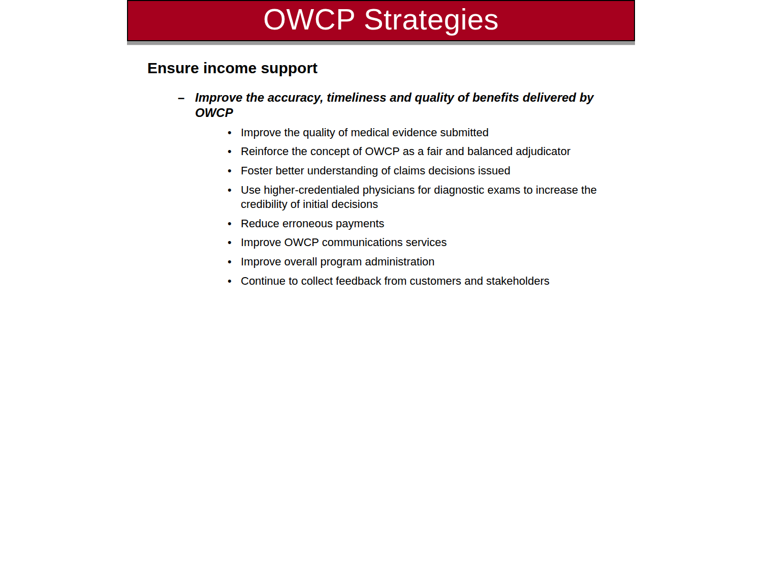OWCP Strategies
Ensure income support
Improve the accuracy, timeliness and quality of benefits delivered by OWCP
Improve the quality of medical evidence submitted
Reinforce the concept of OWCP as a fair and balanced adjudicator
Foster better understanding of claims decisions issued
Use higher-credentialed physicians for diagnostic exams to increase the credibility of initial decisions
Reduce erroneous payments
Improve OWCP communications services
Improve overall program administration
Continue to collect feedback from customers and stakeholders